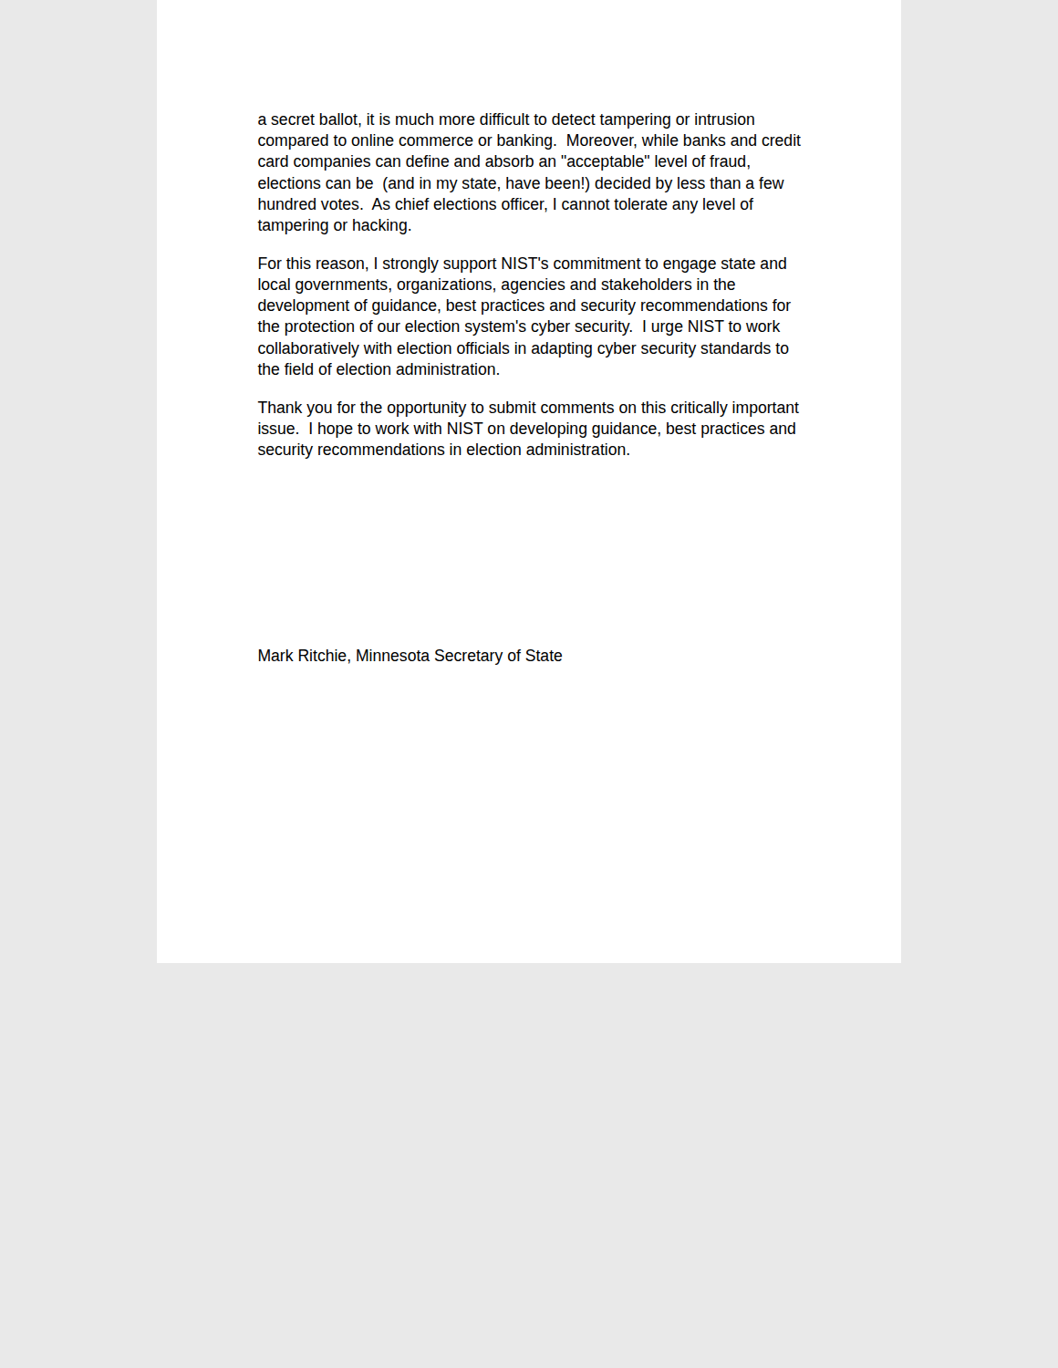a secret ballot, it is much more difficult to detect tampering or intrusion compared to online commerce or banking. Moreover, while banks and credit card companies can define and absorb an "acceptable" level of fraud, elections can be (and in my state, have been!) decided by less than a few hundred votes. As chief elections officer, I cannot tolerate any level of tampering or hacking.
For this reason, I strongly support NIST's commitment to engage state and local governments, organizations, agencies and stakeholders in the development of guidance, best practices and security recommendations for the protection of our election system's cyber security. I urge NIST to work collaboratively with election officials in adapting cyber security standards to the field of election administration.
Thank you for the opportunity to submit comments on this critically important issue. I hope to work with NIST on developing guidance, best practices and security recommendations in election administration.
Mark Ritchie, Minnesota Secretary of State